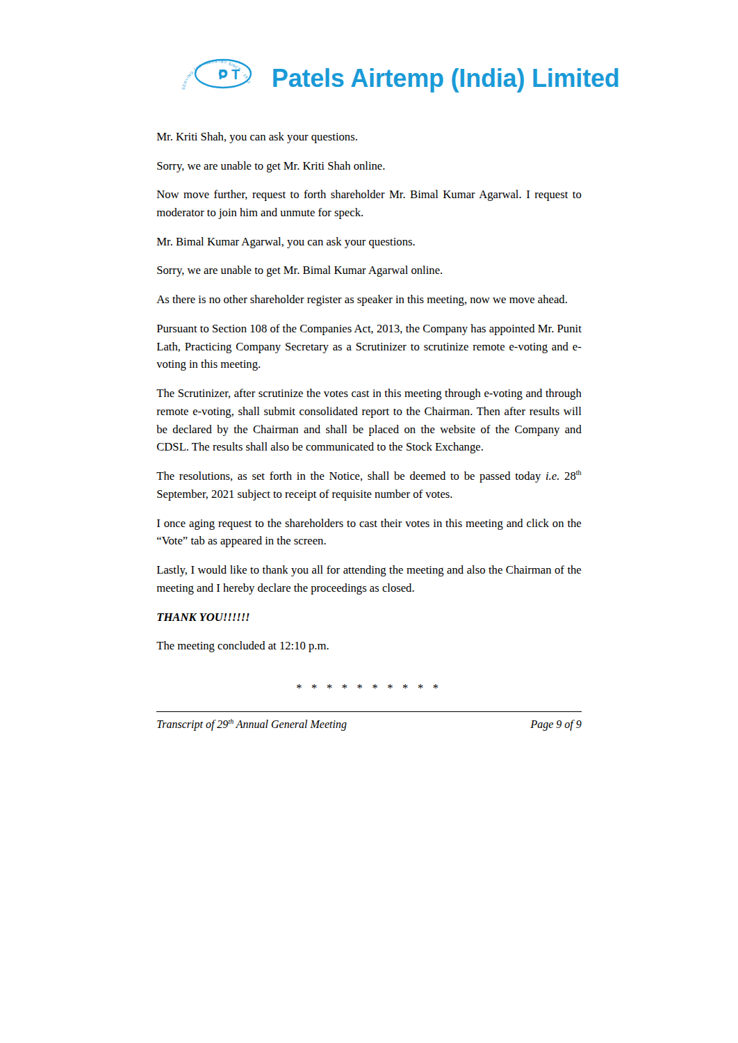P T SERVING THE INDUSTRY SINCE - 1973
Patels Airtemp (India) Limited
Mr. Kriti Shah, you can ask your questions.
Sorry, we are unable to get Mr. Kriti Shah online.
Now move further, request to forth shareholder Mr. Bimal Kumar Agarwal. I request to moderator to join him and unmute for speck.
Mr. Bimal Kumar Agarwal, you can ask your questions.
Sorry, we are unable to get Mr. Bimal Kumar Agarwal online.
As there is no other shareholder register as speaker in this meeting, now we move ahead.
Pursuant to Section 108 of the Companies Act, 2013, the Company has appointed Mr. Punit Lath, Practicing Company Secretary as a Scrutinizer to scrutinize remote e-voting and e-voting in this meeting.
The Scrutinizer, after scrutinize the votes cast in this meeting through e-voting and through remote e-voting, shall submit consolidated report to the Chairman. Then after results will be declared by the Chairman and shall be placed on the website of the Company and CDSL. The results shall also be communicated to the Stock Exchange.
The resolutions, as set forth in the Notice, shall be deemed to be passed today i.e. 28th September, 2021 subject to receipt of requisite number of votes.
I once aging request to the shareholders to cast their votes in this meeting and click on the “Vote” tab as appeared in the screen.
Lastly, I would like to thank you all for attending the meeting and also the Chairman of the meeting and I hereby declare the proceedings as closed.
THANK YOU!!!!!!
The meeting concluded at 12:10 p.m.
* * * * * * * * * *
Transcript of 29th Annual General Meeting Page 9 of 9